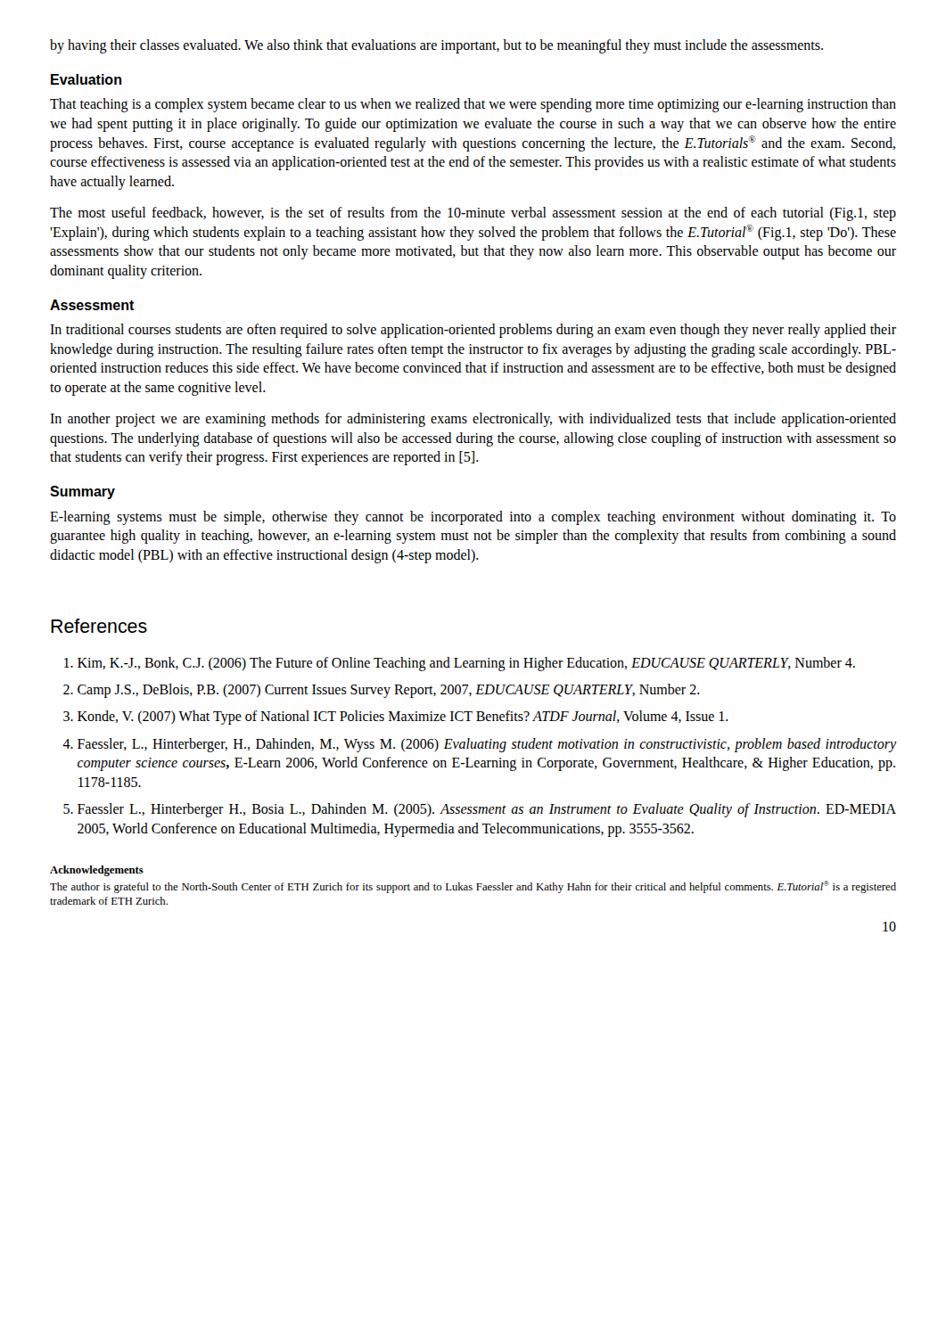by having their classes evaluated. We also think that evaluations are important, but to be meaningful they must include the assessments.
Evaluation
That teaching is a complex system became clear to us when we realized that we were spending more time optimizing our e-learning instruction than we had spent putting it in place originally. To guide our optimization we evaluate the course in such a way that we can observe how the entire process behaves. First, course acceptance is evaluated regularly with questions concerning the lecture, the E.Tutorials® and the exam. Second, course effectiveness is assessed via an application-oriented test at the end of the semester. This provides us with a realistic estimate of what students have actually learned.
The most useful feedback, however, is the set of results from the 10-minute verbal assessment session at the end of each tutorial (Fig.1, step 'Explain'), during which students explain to a teaching assistant how they solved the problem that follows the E.Tutorial® (Fig.1, step 'Do'). These assessments show that our students not only became more motivated, but that they now also learn more. This observable output has become our dominant quality criterion.
Assessment
In traditional courses students are often required to solve application-oriented problems during an exam even though they never really applied their knowledge during instruction. The resulting failure rates often tempt the instructor to fix averages by adjusting the grading scale accordingly. PBL-oriented instruction reduces this side effect. We have become convinced that if instruction and assessment are to be effective, both must be designed to operate at the same cognitive level.
In another project we are examining methods for administering exams electronically, with individualized tests that include application-oriented questions. The underlying database of questions will also be accessed during the course, allowing close coupling of instruction with assessment so that students can verify their progress. First experiences are reported in [5].
Summary
E-learning systems must be simple, otherwise they cannot be incorporated into a complex teaching environment without dominating it. To guarantee high quality in teaching, however, an e-learning system must not be simpler than the complexity that results from combining a sound didactic model (PBL) with an effective instructional design (4-step model).
References
Kim, K.-J., Bonk, C.J. (2006) The Future of Online Teaching and Learning in Higher Education, EDUCAUSE QUARTERLY, Number 4.
Camp J.S., DeBlois, P.B. (2007) Current Issues Survey Report, 2007, EDUCAUSE QUARTERLY, Number 2.
Konde, V. (2007) What Type of National ICT Policies Maximize ICT Benefits? ATDF Journal, Volume 4, Issue 1.
Faessler, L., Hinterberger, H., Dahinden, M., Wyss M. (2006) Evaluating student motivation in constructivistic, problem based introductory computer science courses, E-Learn 2006, World Conference on E-Learning in Corporate, Government, Healthcare, & Higher Education, pp. 1178-1185.
Faessler L., Hinterberger H., Bosia L., Dahinden M. (2005). Assessment as an Instrument to Evaluate Quality of Instruction. ED-MEDIA 2005, World Conference on Educational Multimedia, Hypermedia and Telecommunications, pp. 3555-3562.
Acknowledgements
The author is grateful to the North-South Center of ETH Zurich for its support and to Lukas Faessler and Kathy Hahn for their critical and helpful comments. E.Tutorial® is a registered trademark of ETH Zurich.
10